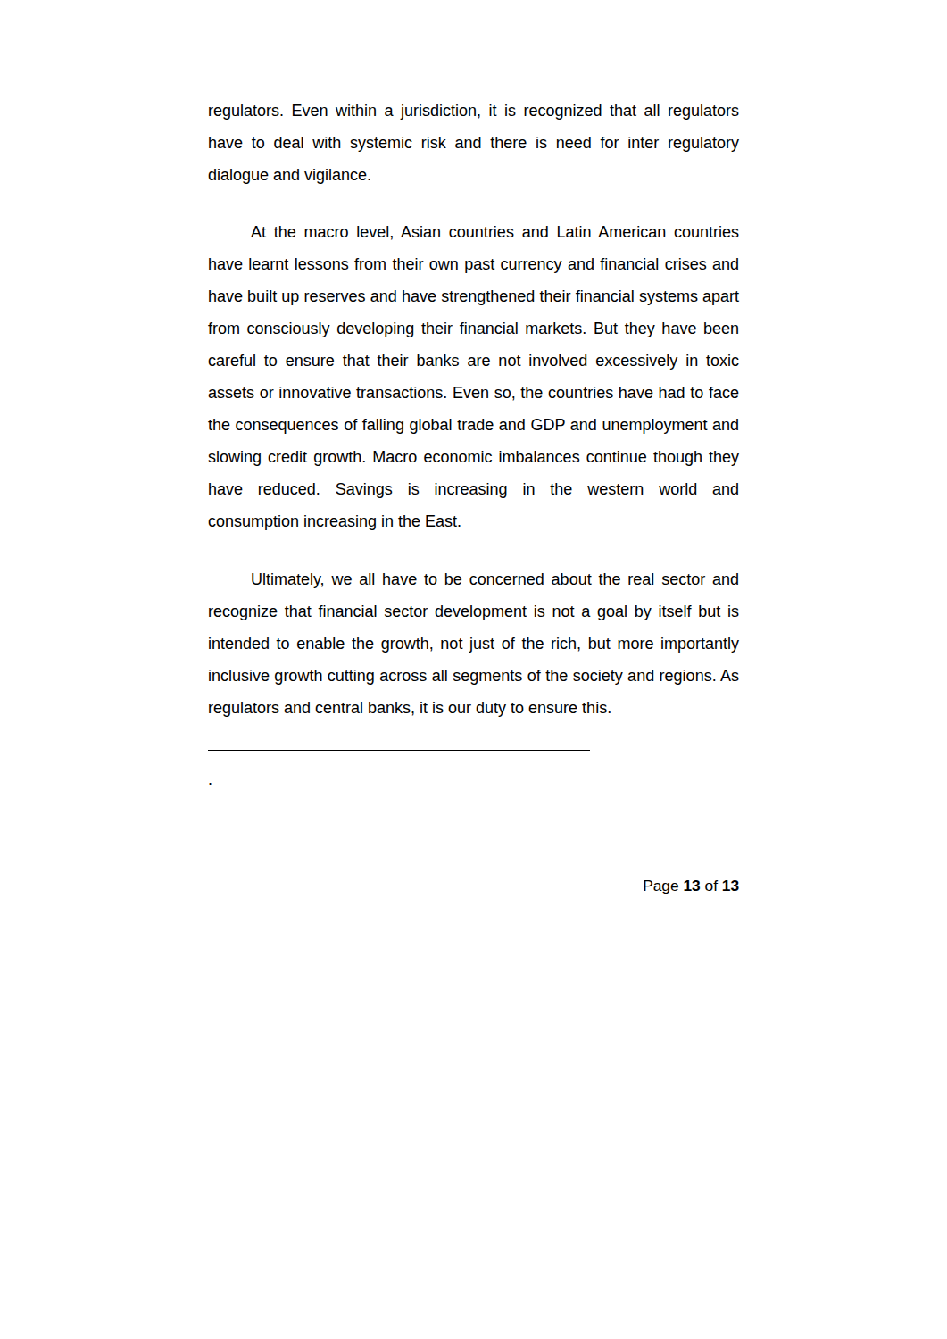regulators. Even within a jurisdiction, it is recognized that all regulators have to deal with systemic risk and there is need for inter regulatory dialogue and vigilance.
At the macro level, Asian countries and Latin American countries have learnt lessons from their own past currency and financial crises and have built up reserves and have strengthened their financial systems apart from consciously developing their financial markets. But they have been careful to ensure that their banks are not involved excessively in toxic assets or innovative transactions. Even so, the countries have had to face the consequences of falling global trade and GDP and unemployment and slowing credit growth. Macro economic imbalances continue though they have reduced. Savings is increasing in the western world and consumption increasing in the East.
Ultimately, we all have to be concerned about the real sector and recognize that financial sector development is not a goal by itself but is intended to enable the growth, not just of the rich, but more importantly inclusive growth cutting across all segments of the society and regions. As regulators and central banks, it is our duty to ensure this.
.
Page 13 of 13